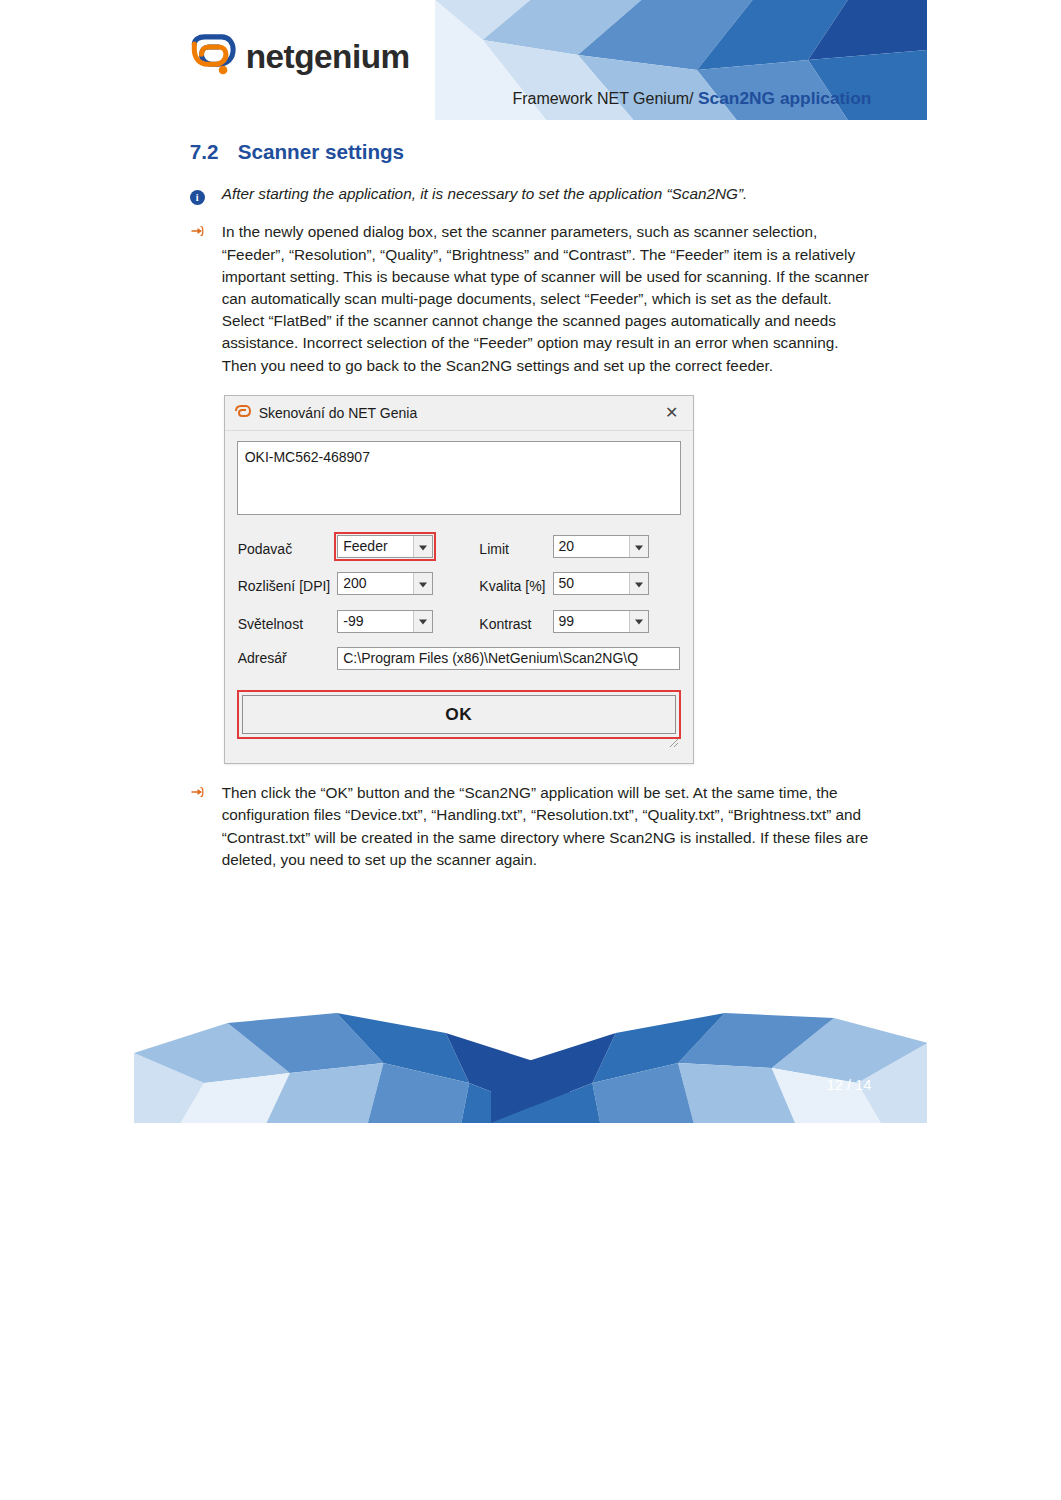net genium
Framework NET Genium/ Scan2NG application
7.2 Scanner settings
i
After starting the application, it is necessary to set the application “Scan2NG”.
In the newly opened dialog box, set the scanner parameters, such as scanner selection, “Feeder”, “Resolution”, “Quality”, “Brightness” and “Contrast”. The “Feeder” item is a relatively important setting. This is because what type of scanner will be used for scanning. If the scanner can automatically scan multi-page documents, select “Feeder”, which is set as the default. Select “FlatBed” if the scanner cannot change the scanned pages automatically and needs assistance. Incorrect selection of the “Feeder” option may result in an error when scanning. Then you need to go back to the Scan2NG settings and set up the correct feeder.
Skenování do NET Genia
✕
OKI-MC562-468907
| Podavač | Feeder | Limit | 20 |
| Rozlišení [DPI] | 200 | Kvalita [%] | 50 |
| Světelnost | -99 | Kontrast | 99 |
| Adresář | C:\Program Files (x86)\NetGenium\Scan2NG\Q |
OK
Then click the “OK” button and the “Scan2NG” application will be set. At the same time, the configuration files “Device.txt”, “Handling.txt”, “Resolution.txt”, “Quality.txt”, “Brightness.txt” and “Contrast.txt” will be created in the same directory where Scan2NG is installed. If these files are deleted, you need to set up the scanner again.
12 / 14